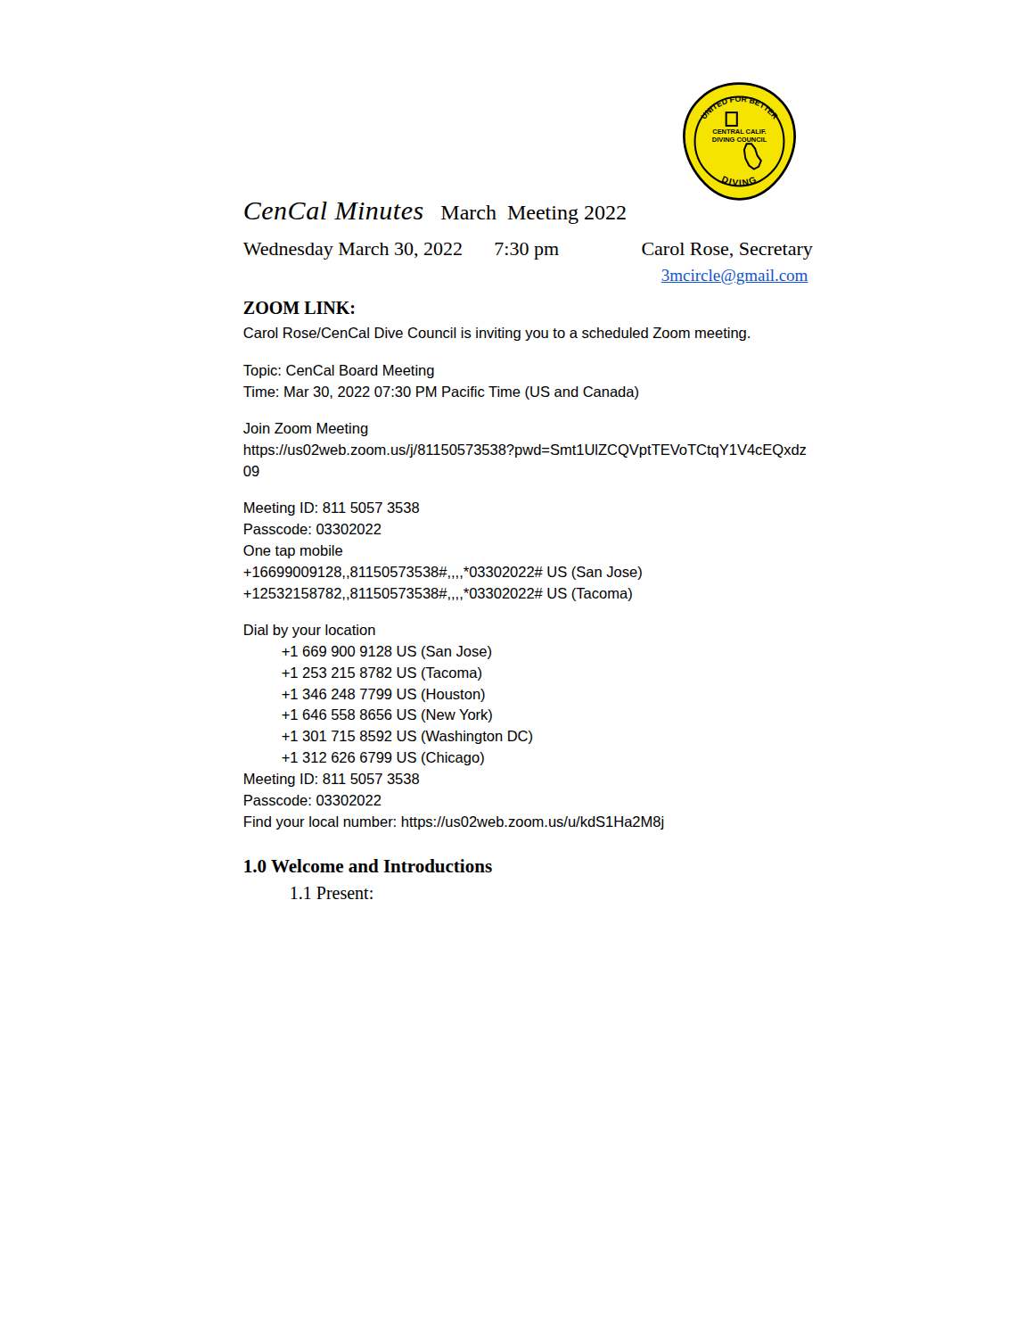Central California Diving Council — United for Better Diving UNITED FOR BETTER DIVING CENTRAL CALIF. DIVING COUNCIL
CenCal Minutes
March Meeting 2022
Wednesday March 30, 2022 7:30 pm Carol Rose, Secretary
3mcircle@gmail.com
ZOOM LINK:
Carol Rose/CenCal Dive Council is inviting you to a scheduled Zoom meeting.
Topic: CenCal Board Meeting
Time: Mar 30, 2022 07:30 PM Pacific Time (US and Canada)
Join Zoom Meeting
https://us02web.zoom.us/j/81150573538?pwd=Smt1UlZCQVptTEVoTCtqY1V4cEQxdz09
Meeting ID: 811 5057 3538
Passcode: 03302022
One tap mobile
+16699009128,,81150573538#,,,,*03302022# US (San Jose)
+12532158782,,81150573538#,,,,*03302022# US (Tacoma)
Dial by your location
+1 669 900 9128 US (San Jose)
+1 253 215 8782 US (Tacoma)
+1 346 248 7799 US (Houston)
+1 646 558 8656 US (New York)
+1 301 715 8592 US (Washington DC)
+1 312 626 6799 US (Chicago)
Meeting ID: 811 5057 3538
Passcode: 03302022
Find your local number: https://us02web.zoom.us/u/kdS1Ha2M8j
1.0 Welcome and Introductions
1.1 Present: